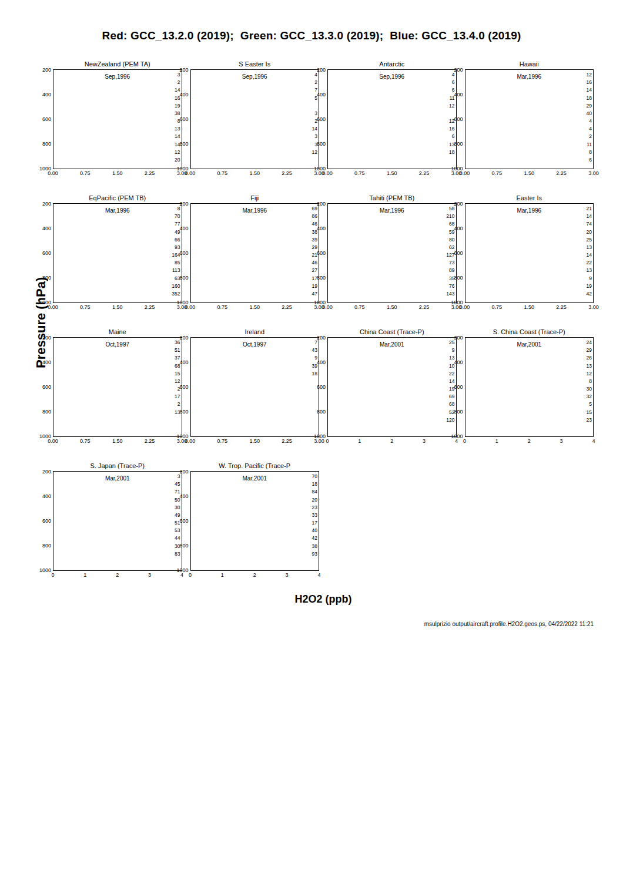Red: GCC_13.2.0 (2019); Green: GCC_13.3.0 (2019); Blue: GCC_13.4.0 (2019)
Pressure (hPa)
NewZealand (PEM TA)
200 400 600 800 1000
Sep,1996
3
2
14
16
19
38
8
13
14
14
12
20
0.00 0.75 1.50 2.25 3.00
S Easter Is
200 400 600 800 1000
Sep,1996
4
2
7
5
3
2
14
3
3
12
0.00 0.75 1.50 2.25 3.00
Antarctic
200 400 600 800 1000
Sep,1996
4
6
6
11
12
12
16
6
13
18
0.00 0.75 1.50 2.25 3.00
Hawaii
200 400 600 800 1000
Mar,1996
12
16
14
18
29
40
4
4
2
11
8
6
0.00 0.75 1.50 2.25 3.00
EqPacific (PEM TB)
200 400 600 800 1000
Mar,1996
8
70
77
49
66
93
164
85
113
63
160
352
0.00 0.75 1.50 2.25 3.00
Fiji
200 400 600 800 1000
Mar,1996
69
86
46
38
39
29
21
46
27
17
19
47
0.00 0.75 1.50 2.25 3.00
Tahiti (PEM TB)
200 400 600 800 1000
Mar,1996
58
210
68
59
80
62
127
73
89
35
76
143
0.00 0.75 1.50 2.25 3.00
Easter Is
200 400 600 800 1000
Mar,1996
21
14
74
20
25
13
14
22
13
9
19
42
0.00 0.75 1.50 2.25 3.00
Maine
200 400 600 800 1000
Oct,1997
36
51
37
68
15
12
2
17
2
13
0.00 0.75 1.50 2.25 3.00
Ireland
200 400 600 800 1000
Oct,1997
7
43
9
39
18
0.00 0.75 1.50 2.25 3.00
China Coast (Trace-P)
200 400 600 800 1000
Mar,2001
25
9
13
10
22
14
19
69
68
52
120
0 1 2 3 4
S. China Coast (Trace-P)
200 400 600 800 1000
Mar,2001
24
29
26
13
12
8
30
32
5
15
23
0 1 2 3 4
S. Japan (Trace-P)
200 400 600 800 1000
Mar,2001
3
45
71
50
30
49
51
53
44
30
83
0 1 2 3 4
W. Trop. Pacific (Trace-P
200 400 600 800 1000
Mar,2001
70
18
84
20
23
33
17
40
42
38
93
0 1 2 3 4
H2O2 (ppb)
msulprizio output/aircraft.profile.H2O2.geos.ps, 04/22/2022 11:21